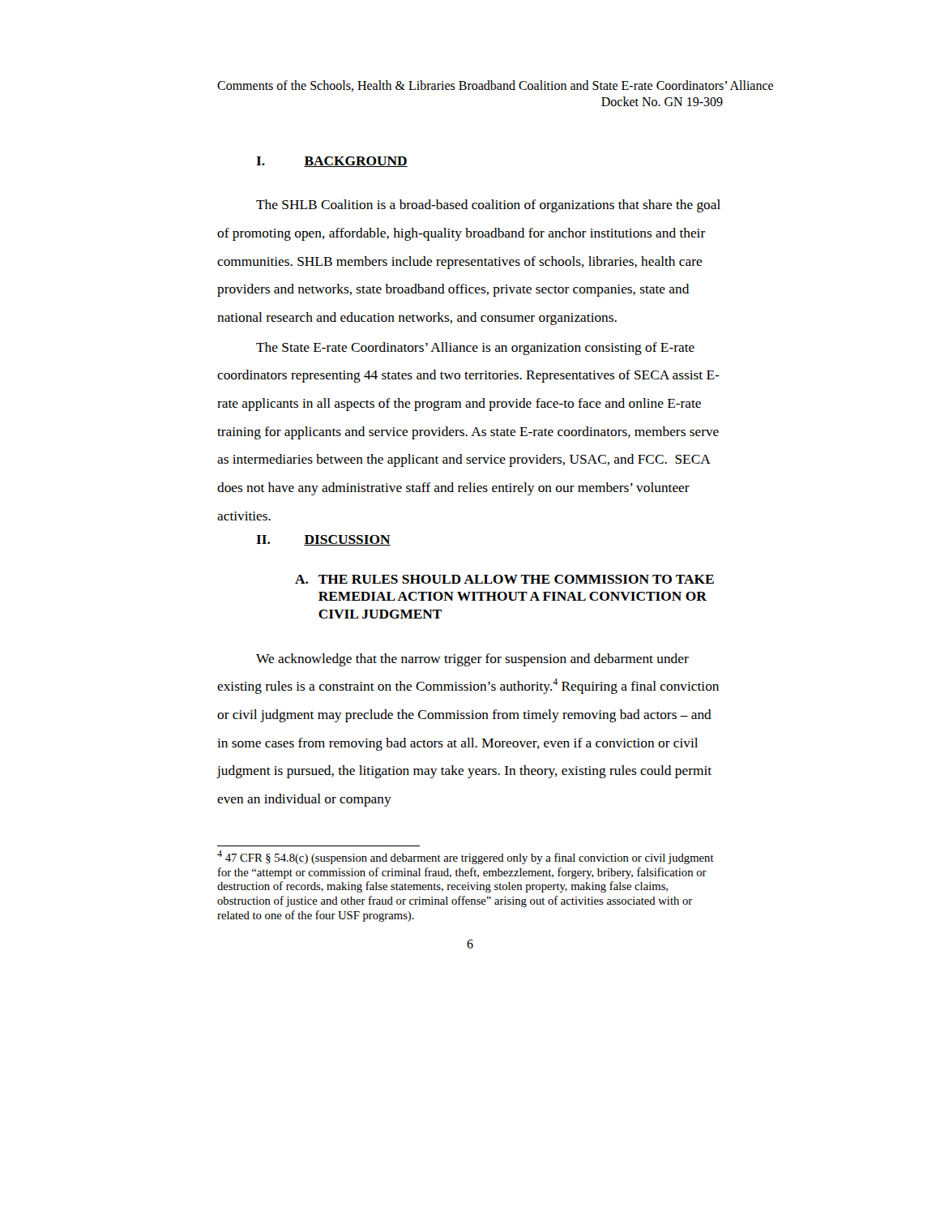Comments of the Schools, Health & Libraries Broadband Coalition and State E-rate Coordinators’ Alliance
Docket No. GN 19-309
I. BACKGROUND
The SHLB Coalition is a broad-based coalition of organizations that share the goal of promoting open, affordable, high-quality broadband for anchor institutions and their communities. SHLB members include representatives of schools, libraries, health care providers and networks, state broadband offices, private sector companies, state and national research and education networks, and consumer organizations.
The State E-rate Coordinators’ Alliance is an organization consisting of E-rate coordinators representing 44 states and two territories. Representatives of SECA assist E-rate applicants in all aspects of the program and provide face-to face and online E-rate training for applicants and service providers. As state E-rate coordinators, members serve as intermediaries between the applicant and service providers, USAC, and FCC. SECA does not have any administrative staff and relies entirely on our members’ volunteer activities.
II. DISCUSSION
A. THE RULES SHOULD ALLOW THE COMMISSION TO TAKE REMEDIAL ACTION WITHOUT A FINAL CONVICTION OR CIVIL JUDGMENT
We acknowledge that the narrow trigger for suspension and debarment under existing rules is a constraint on the Commission’s authority.4 Requiring a final conviction or civil judgment may preclude the Commission from timely removing bad actors – and in some cases from removing bad actors at all. Moreover, even if a conviction or civil judgment is pursued, the litigation may take years. In theory, existing rules could permit even an individual or company
4 47 CFR § 54.8(c) (suspension and debarment are triggered only by a final conviction or civil judgment for the “attempt or commission of criminal fraud, theft, embezzlement, forgery, bribery, falsification or destruction of records, making false statements, receiving stolen property, making false claims, obstruction of justice and other fraud or criminal offense” arising out of activities associated with or related to one of the four USF programs).
6